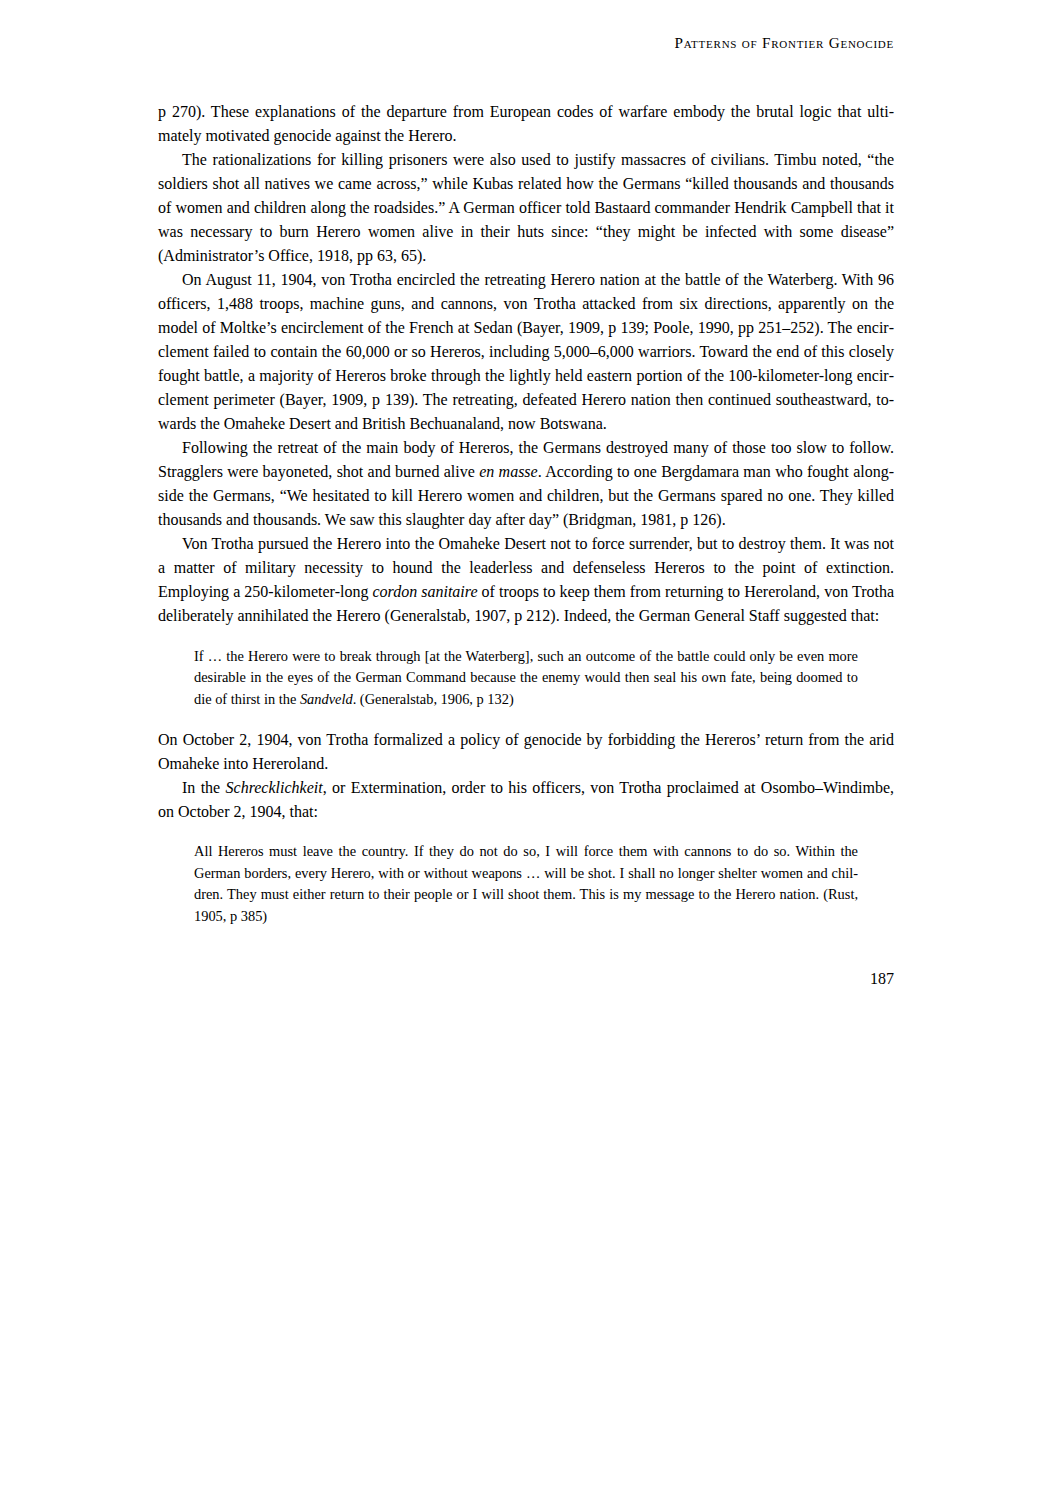Patterns of Frontier Genocide
p 270). These explanations of the departure from European codes of warfare embody the brutal logic that ultimately motivated genocide against the Herero.
The rationalizations for killing prisoners were also used to justify massacres of civilians. Timbu noted, “the soldiers shot all natives we came across,” while Kubas related how the Germans “killed thousands and thousands of women and children along the roadsides.” A German officer told Bastaard commander Hendrik Campbell that it was necessary to burn Herero women alive in their huts since: “they might be infected with some disease” (Administrator’s Office, 1918, pp 63, 65).
On August 11, 1904, von Trotha encircled the retreating Herero nation at the battle of the Waterberg. With 96 officers, 1,488 troops, machine guns, and cannons, von Trotha attacked from six directions, apparently on the model of Moltke’s encirclement of the French at Sedan (Bayer, 1909, p 139; Poole, 1990, pp 251–252). The encirclement failed to contain the 60,000 or so Hereros, including 5,000–6,000 warriors. Toward the end of this closely fought battle, a majority of Hereros broke through the lightly held eastern portion of the 100-kilometer-long encirclement perimeter (Bayer, 1909, p 139). The retreating, defeated Herero nation then continued southeastward, towards the Omaheke Desert and British Bechuanaland, now Botswana.
Following the retreat of the main body of Hereros, the Germans destroyed many of those too slow to follow. Stragglers were bayoneted, shot and burned alive en masse. According to one Bergdamara man who fought alongside the Germans, “We hesitated to kill Herero women and children, but the Germans spared no one. They killed thousands and thousands. We saw this slaughter day after day” (Bridgman, 1981, p 126).
Von Trotha pursued the Herero into the Omaheke Desert not to force surrender, but to destroy them. It was not a matter of military necessity to hound the leaderless and defenseless Hereros to the point of extinction. Employing a 250-kilometer-long cordon sanitaire of troops to keep them from returning to Hereroland, von Trotha deliberately annihilated the Herero (Generalstab, 1907, p 212). Indeed, the German General Staff suggested that:
If … the Herero were to break through [at the Waterberg], such an outcome of the battle could only be even more desirable in the eyes of the German Command because the enemy would then seal his own fate, being doomed to die of thirst in the Sandveld. (Generalstab, 1906, p 132)
On October 2, 1904, von Trotha formalized a policy of genocide by forbidding the Hereros’ return from the arid Omaheke into Hereroland.
In the Schrecklichkeit, or Extermination, order to his officers, von Trotha proclaimed at Osombo–Windimbe, on October 2, 1904, that:
All Hereros must leave the country. If they do not do so, I will force them with cannons to do so. Within the German borders, every Herero, with or without weapons … will be shot. I shall no longer shelter women and children. They must either return to their people or I will shoot them. This is my message to the Herero nation. (Rust, 1905, p 385)
187